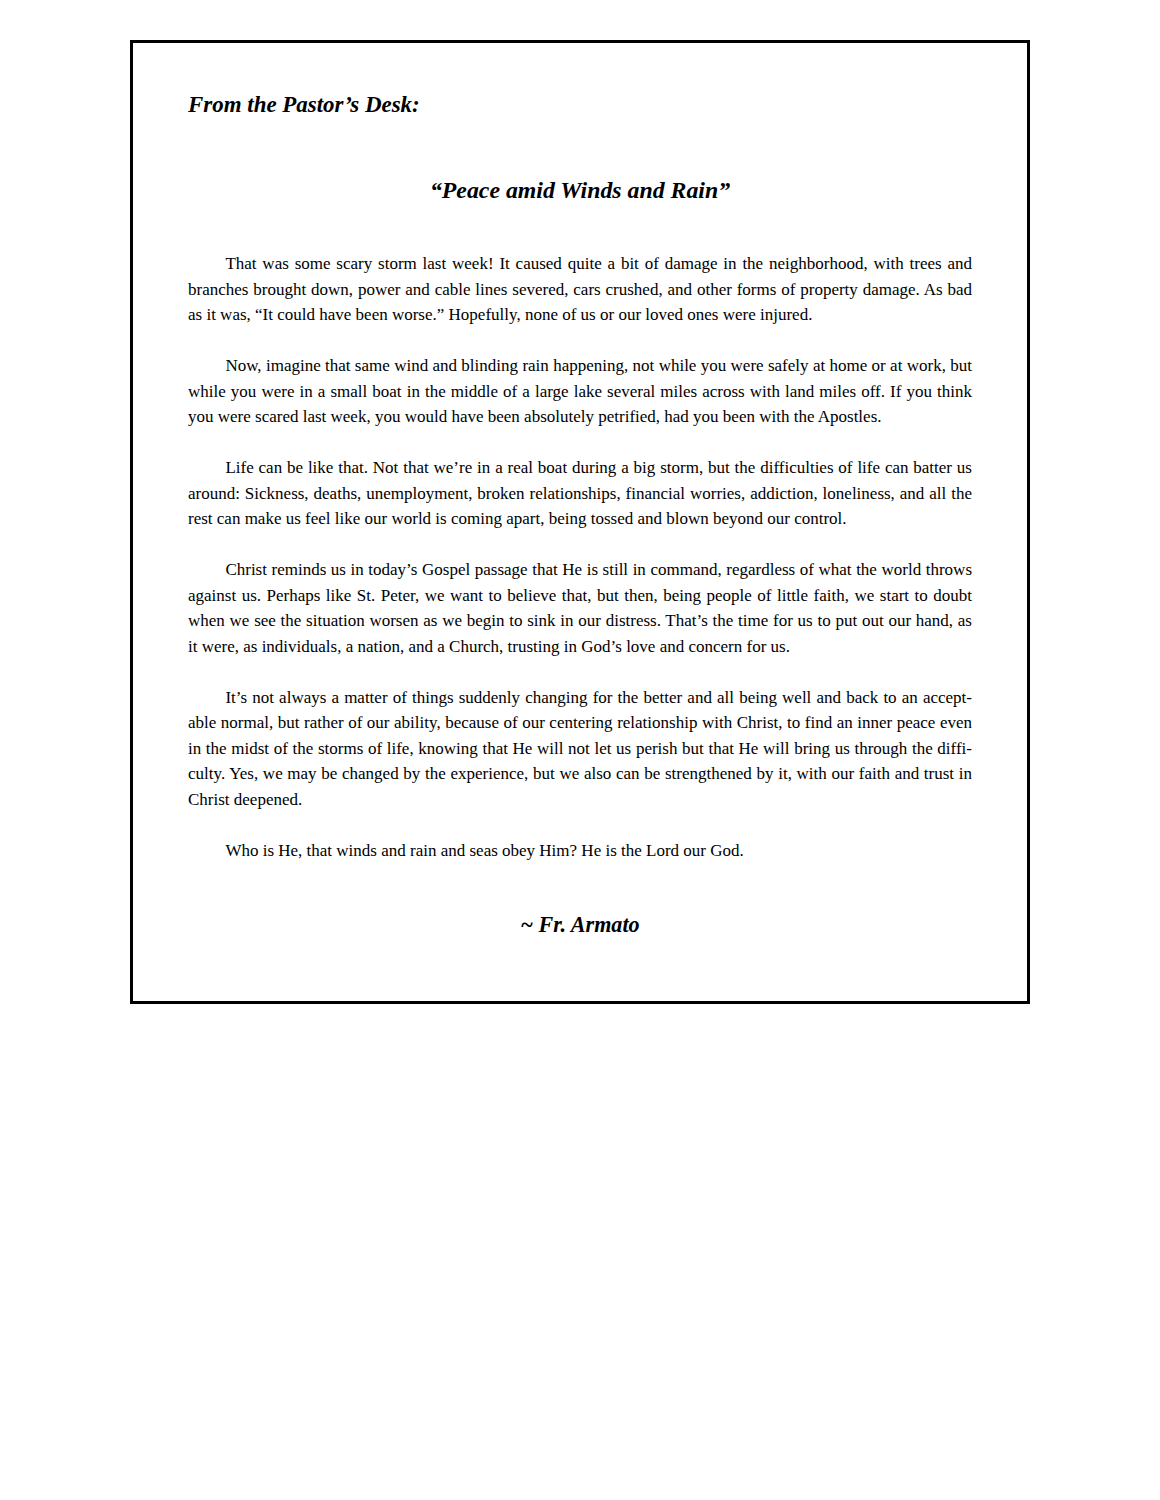From the Pastor’s Desk:
“Peace amid Winds and Rain”
That was some scary storm last week! It caused quite a bit of damage in the neighborhood, with trees and branches brought down, power and cable lines severed, cars crushed, and other forms of property damage. As bad as it was, “It could have been worse.” Hopefully, none of us or our loved ones were injured.
Now, imagine that same wind and blinding rain happening, not while you were safely at home or at work, but while you were in a small boat in the middle of a large lake several miles across with land miles off. If you think you were scared last week, you would have been absolutely petrified, had you been with the Apostles.
Life can be like that. Not that we’re in a real boat during a big storm, but the difficulties of life can batter us around: Sickness, deaths, unemployment, broken relationships, financial worries, addiction, loneliness, and all the rest can make us feel like our world is coming apart, being tossed and blown beyond our control.
Christ reminds us in today’s Gospel passage that He is still in command, regardless of what the world throws against us. Perhaps like St. Peter, we want to believe that, but then, being people of little faith, we start to doubt when we see the situation worsen as we begin to sink in our distress. That’s the time for us to put out our hand, as it were, as individuals, a nation, and a Church, trusting in God’s love and concern for us.
It’s not always a matter of things suddenly changing for the better and all being well and back to an acceptable normal, but rather of our ability, because of our centering relationship with Christ, to find an inner peace even in the midst of the storms of life, knowing that He will not let us perish but that He will bring us through the difficulty. Yes, we may be changed by the experience, but we also can be strengthened by it, with our faith and trust in Christ deepened.
Who is He, that winds and rain and seas obey Him? He is the Lord our God.
~ Fr. Armato